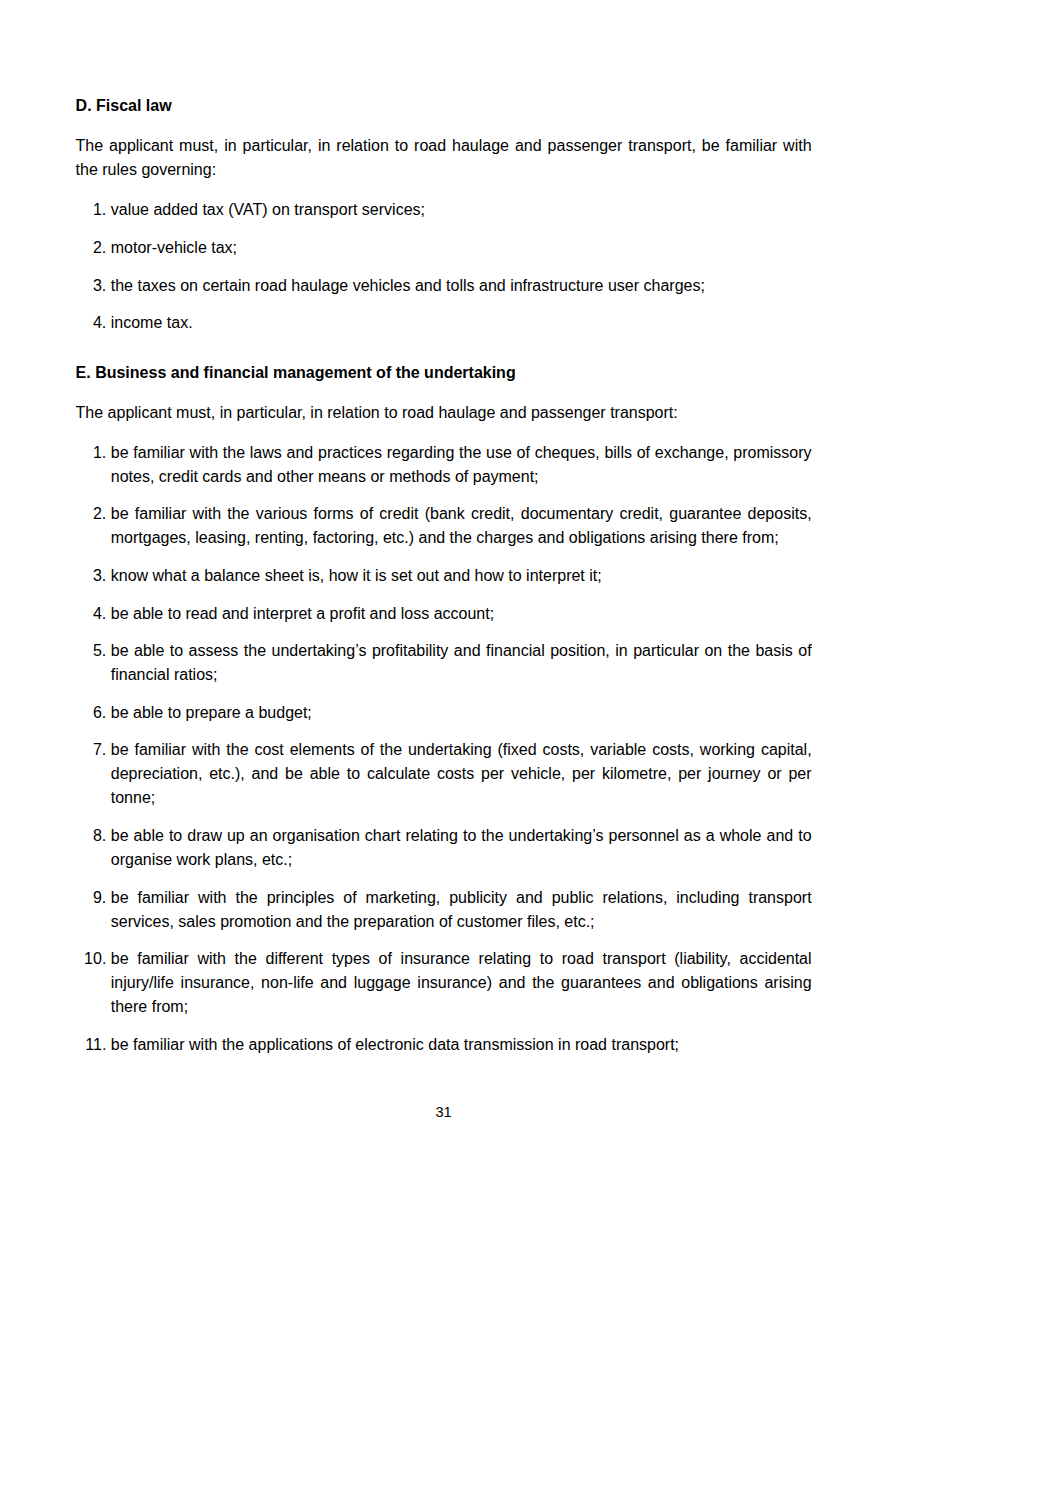D. Fiscal law
The applicant must, in particular, in relation to road haulage and passenger transport, be familiar with the rules governing:
value added tax (VAT) on transport services;
motor-vehicle tax;
the taxes on certain road haulage vehicles and tolls and infrastructure user charges;
income tax.
E. Business and financial management of the undertaking
The applicant must, in particular, in relation to road haulage and passenger transport:
be familiar with the laws and practices regarding the use of cheques, bills of exchange, promissory notes, credit cards and other means or methods of payment;
be familiar with the various forms of credit (bank credit, documentary credit, guarantee deposits, mortgages, leasing, renting, factoring, etc.) and the charges and obligations arising there from;
know what a balance sheet is, how it is set out and how to interpret it;
be able to read and interpret a profit and loss account;
be able to assess the undertaking’s profitability and financial position, in particular on the basis of financial ratios;
be able to prepare a budget;
be familiar with the cost elements of the undertaking (fixed costs, variable costs, working capital, depreciation, etc.), and be able to calculate costs per vehicle, per kilometre, per journey or per tonne;
be able to draw up an organisation chart relating to the undertaking’s personnel as a whole and to organise work plans, etc.;
be familiar with the principles of marketing, publicity and public relations, including transport services, sales promotion and the preparation of customer files, etc.;
be familiar with the different types of insurance relating to road transport (liability, accidental injury/life insurance, non-life and luggage insurance) and the guarantees and obligations arising there from;
be familiar with the applications of electronic data transmission in road transport;
31